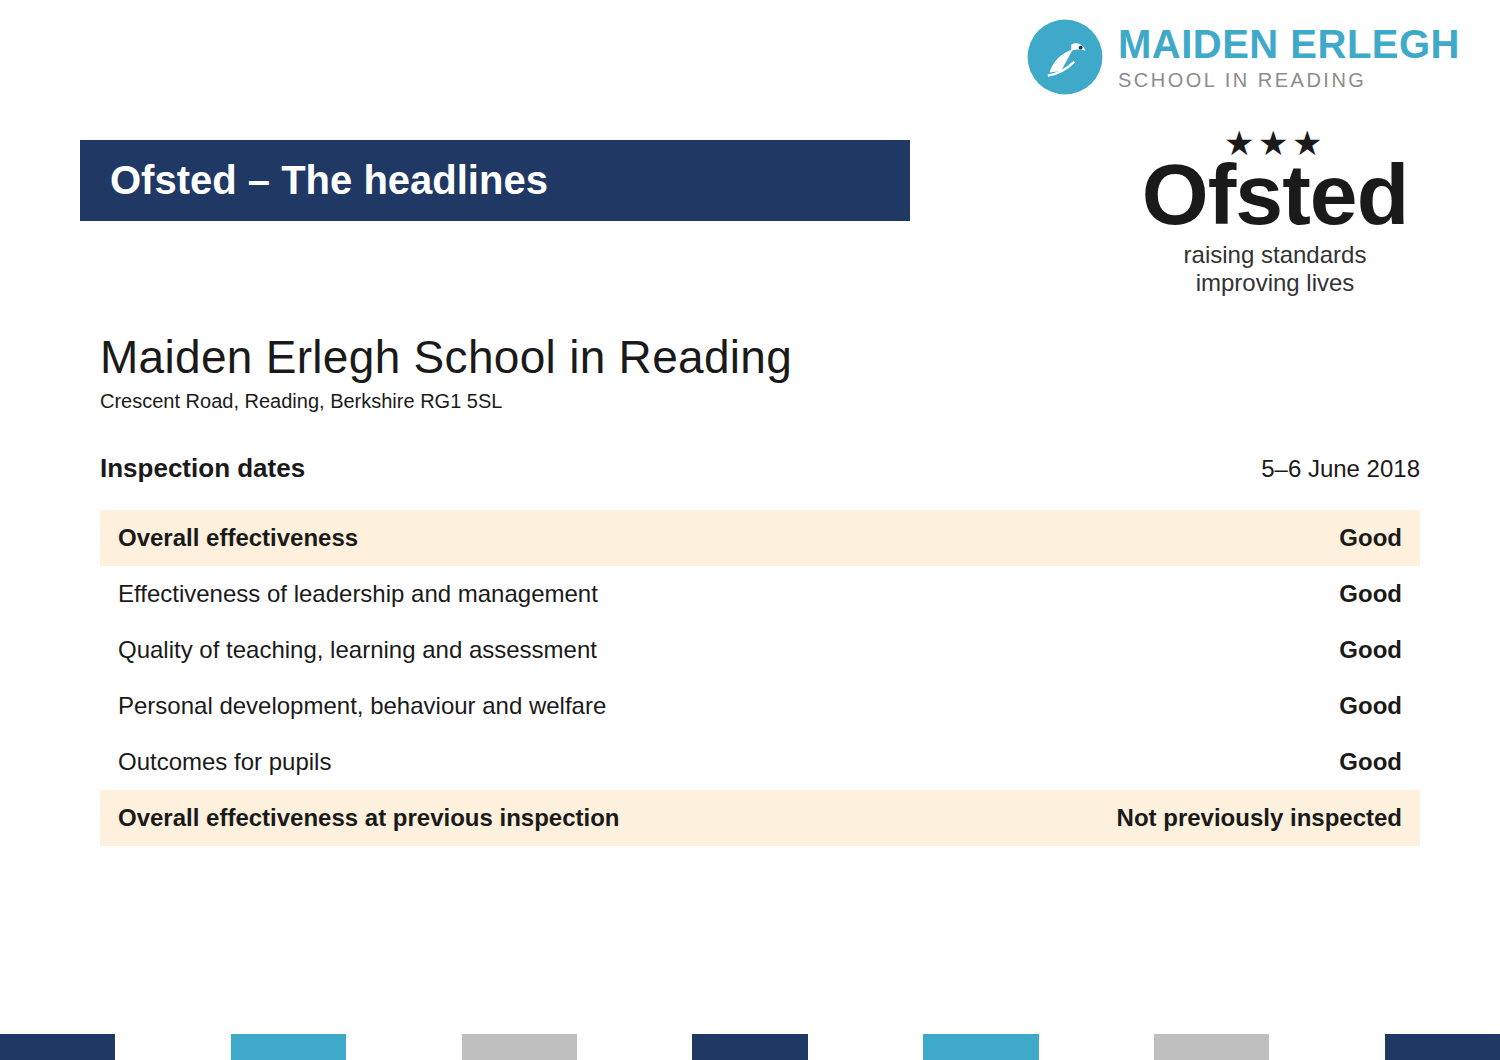MAIDEN ERLEGH SCHOOL IN READING
Ofsted – The headlines
★★★
Ofsted
raising standards
improving lives
Maiden Erlegh School in Reading
Crescent Road, Reading, Berkshire RG1 5SL
Inspection dates 5–6 June 2018
| Overall effectiveness | Good |
| Effectiveness of leadership and management | Good |
| Quality of teaching, learning and assessment | Good |
| Personal development, behaviour and welfare | Good |
| Outcomes for pupils | Good |
| Overall effectiveness at previous inspection | Not previously inspected |